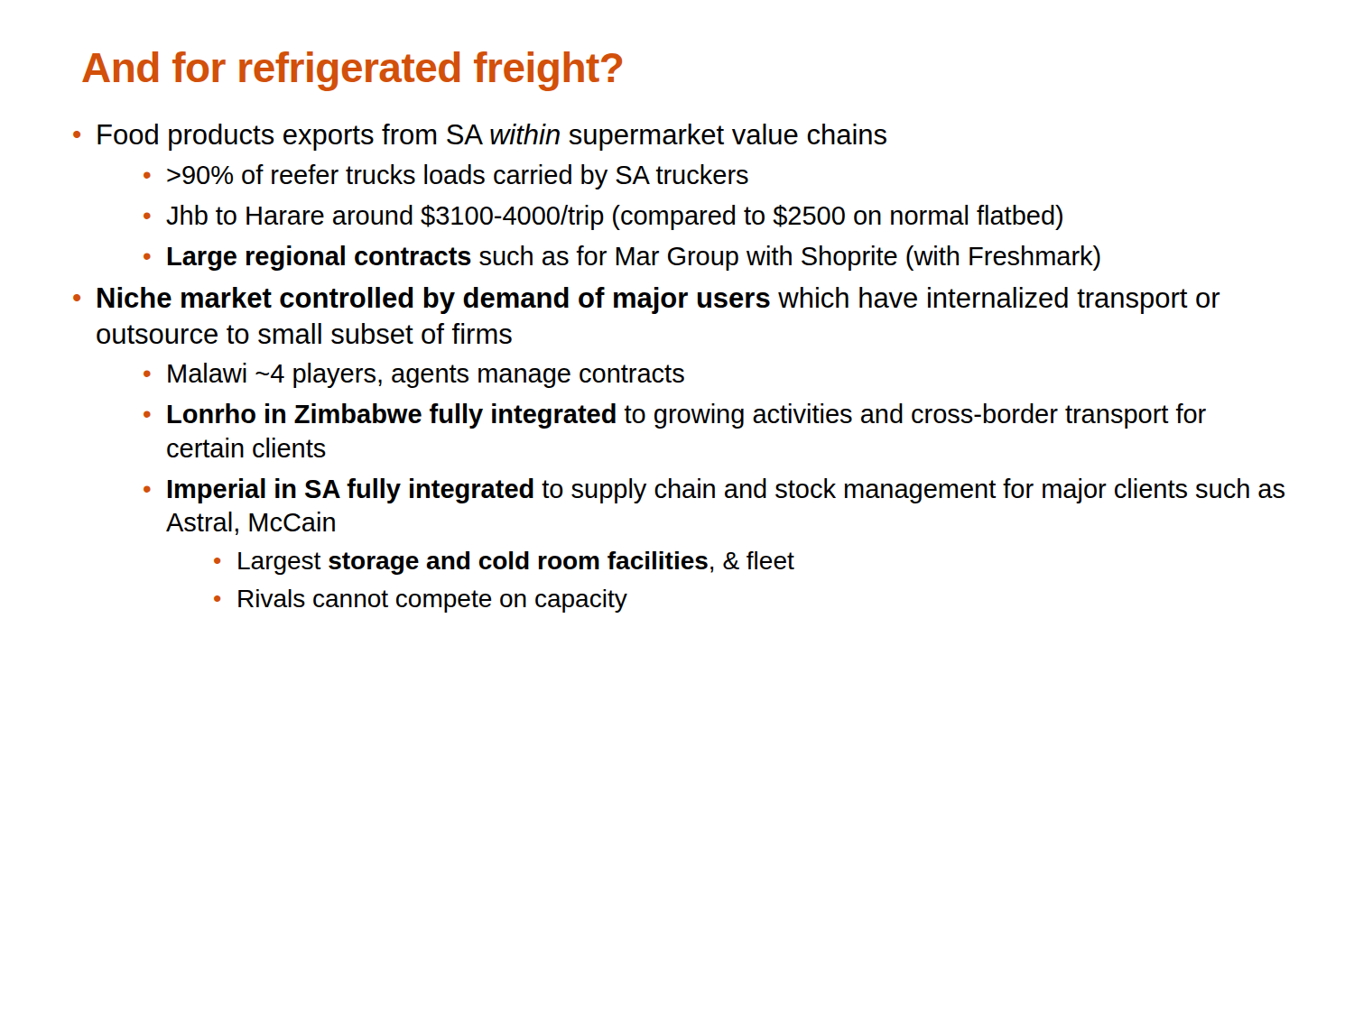And for refrigerated freight?
Food products exports from SA within supermarket value chains
>90% of reefer trucks loads carried by SA truckers
Jhb to Harare around $3100-4000/trip (compared to $2500 on normal flatbed)
Large regional contracts such as for Mar Group with Shoprite (with Freshmark)
Niche market controlled by demand of major users which have internalized transport or outsource to small subset of firms
Malawi ~4 players, agents manage contracts
Lonrho in Zimbabwe fully integrated to growing activities and cross-border transport for certain clients
Imperial in SA fully integrated to supply chain and stock management for major clients such as Astral, McCain
Largest storage and cold room facilities, & fleet
Rivals cannot compete on capacity